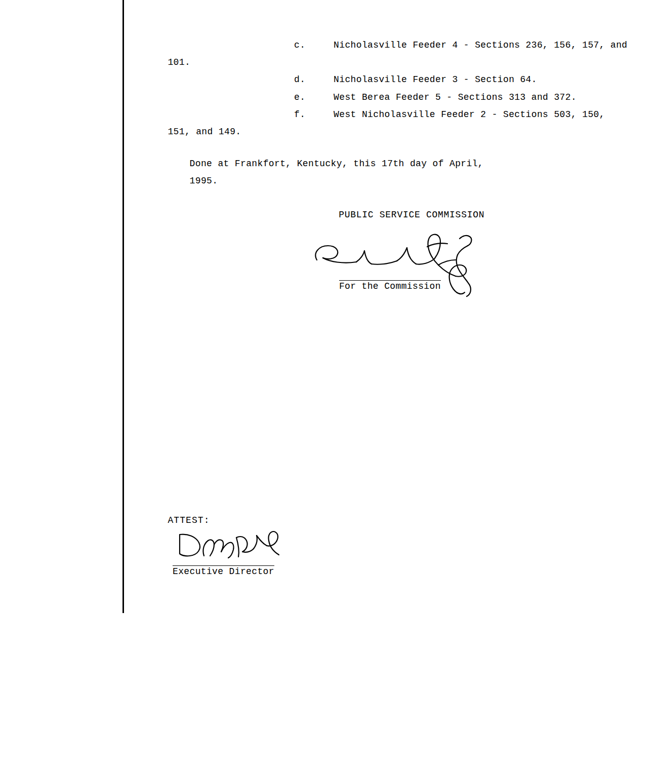c. Nicholasville Feeder 4 - Sections 236, 156, 157, and
101.
d. Nicholasville Feeder 3 - Section 64.
e. West Berea Feeder 5 - Sections 313 and 372.
f. West Nicholasville Feeder 2 - Sections 503, 150,
151, and 149.
Done at Frankfort, Kentucky, this 17th day of April, 1995.
PUBLIC SERVICE COMMISSION
For the Commission
ATTEST:
Executive Director